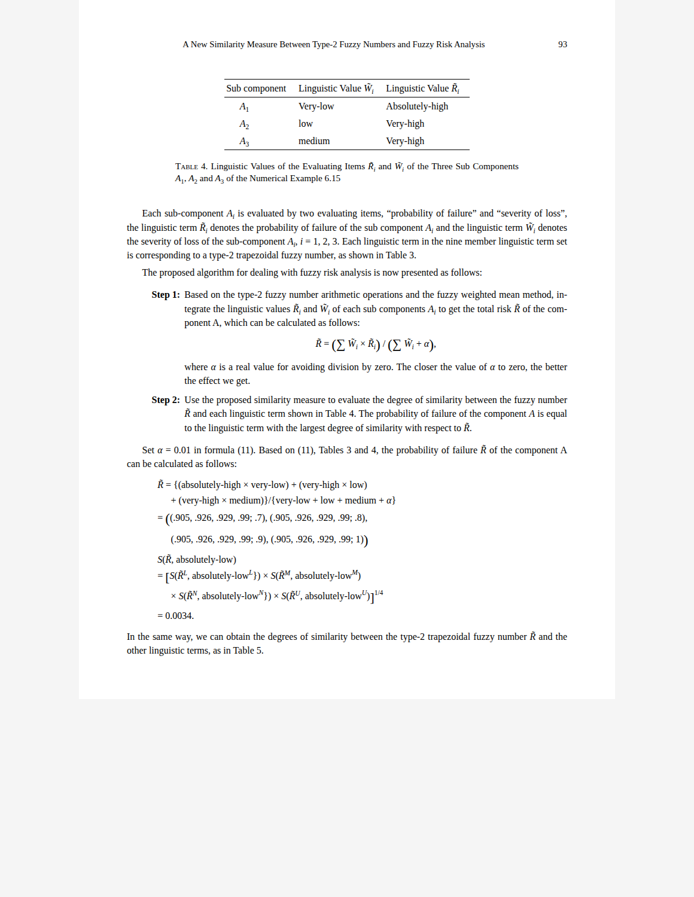A New Similarity Measure Between Type-2 Fuzzy Numbers and Fuzzy Risk Analysis 93
| Sub component | Linguistic Value W̃ i | Linguistic Value R̃ i |
| --- | --- | --- |
| A 1 | Very-low | Absolutely-high |
| A 2 | low | Very-high |
| A 3 | medium | Very-high |
Table 4. Linguistic Values of the Evaluating Items R̃i and W̃i of the Three Sub Components A1, A2 and A3 of the Numerical Example 6.15
Each sub-component Ai is evaluated by two evaluating items, “probability of failure” and “severity of loss”, the linguistic term R̃i denotes the probability of failure of the sub component Ai and the linguistic term W̃i denotes the severity of loss of the sub-component Ai, i = 1, 2, 3. Each linguistic term in the nine member linguistic term set is corresponding to a type-2 trapezoidal fuzzy number, as shown in Table 3.
The proposed algorithm for dealing with fuzzy risk analysis is now presented as follows:
Step 1:
Based on the type-2 fuzzy number arithmetic operations and the fuzzy weighted mean method, integrate the linguistic values R̃i and W̃i of each sub components Ai to get the total risk R̃ of the component A, which can be calculated as follows:
R̃ = (∑ W̃i × R̃i) / (∑ W̃i + α),
where α is a real value for avoiding division by zero. The closer the value of α to zero, the better the effect we get.
Step 2:
Use the proposed similarity measure to evaluate the degree of similarity between the fuzzy number R̃ and each linguistic term shown in Table 4. The probability of failure of the component A is equal to the linguistic term with the largest degree of similarity with respect to R̃.
Set α = 0.01 in formula (11). Based on (11), Tables 3 and 4, the probability of failure R̃ of the component A can be calculated as follows:
R̃ = {(absolutely-high × very-low) + (very-high × low)
+ (very-high × medium)}/{very-low + low + medium + α}
= ((.905, .926, .929, .99; .7), (.905, .926, .929, .99; .8),
(.905, .926, .929, .99; .9), (.905, .926, .929, .99; 1))
S(R̃, absolutely-low)
= [S(R̃L, absolutely-lowL}) × S(R̃M, absolutely-lowM)
× S(R̃N, absolutely-lowN}) × S(R̃U, absolutely-lowU)]1/4
= 0.0034.
In the same way, we can obtain the degrees of similarity between the type-2 trapezoidal fuzzy number R̃ and the other linguistic terms, as in Table 5.